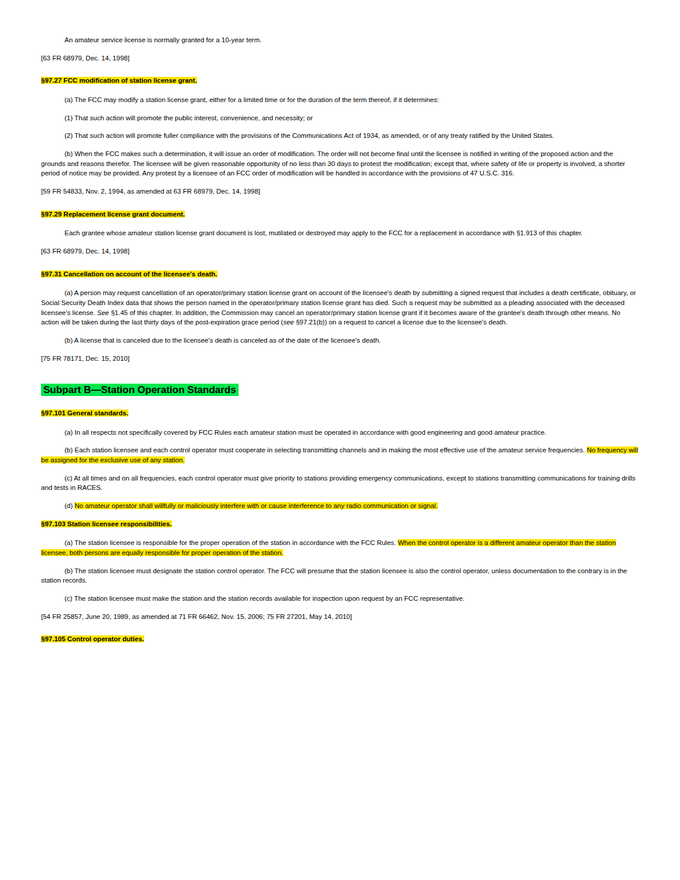An amateur service license is normally granted for a 10-year term.
[63 FR 68979, Dec. 14, 1998]
§97.27 FCC modification of station license grant.
(a) The FCC may modify a station license grant, either for a limited time or for the duration of the term thereof, if it determines:
(1) That such action will promote the public interest, convenience, and necessity; or
(2) That such action will promote fuller compliance with the provisions of the Communications Act of 1934, as amended, or of any treaty ratified by the United States.
(b) When the FCC makes such a determination, it will issue an order of modification. The order will not become final until the licensee is notified in writing of the proposed action and the grounds and reasons therefor. The licensee will be given reasonable opportunity of no less than 30 days to protest the modification; except that, where safety of life or property is involved, a shorter period of notice may be provided. Any protest by a licensee of an FCC order of modification will be handled in accordance with the provisions of 47 U.S.C. 316.
[59 FR 54833, Nov. 2, 1994, as amended at 63 FR 68979, Dec. 14, 1998]
§97.29 Replacement license grant document.
Each grantee whose amateur station license grant document is lost, mutilated or destroyed may apply to the FCC for a replacement in accordance with §1.913 of this chapter.
[63 FR 68979, Dec. 14, 1998]
§97.31 Cancellation on account of the licensee's death.
(a) A person may request cancellation of an operator/primary station license grant on account of the licensee's death by submitting a signed request that includes a death certificate, obituary, or Social Security Death Index data that shows the person named in the operator/primary station license grant has died. Such a request may be submitted as a pleading associated with the deceased licensee's license. See §1.45 of this chapter. In addition, the Commission may cancel an operator/primary station license grant if it becomes aware of the grantee's death through other means. No action will be taken during the last thirty days of the post-expiration grace period (see §97.21(b)) on a request to cancel a license due to the licensee's death.
(b) A license that is canceled due to the licensee's death is canceled as of the date of the licensee's death.
[75 FR 78171, Dec. 15, 2010]
Subpart B—Station Operation Standards
§97.101 General standards.
(a) In all respects not specifically covered by FCC Rules each amateur station must be operated in accordance with good engineering and good amateur practice.
(b) Each station licensee and each control operator must cooperate in selecting transmitting channels and in making the most effective use of the amateur service frequencies. No frequency will be assigned for the exclusive use of any station.
(c) At all times and on all frequencies, each control operator must give priority to stations providing emergency communications, except to stations transmitting communications for training drills and tests in RACES.
(d) No amateur operator shall willfully or maliciously interfere with or cause interference to any radio communication or signal.
§97.103 Station licensee responsibilities.
(a) The station licensee is responsible for the proper operation of the station in accordance with the FCC Rules. When the control operator is a different amateur operator than the station licensee, both persons are equally responsible for proper operation of the station.
(b) The station licensee must designate the station control operator. The FCC will presume that the station licensee is also the control operator, unless documentation to the contrary is in the station records.
(c) The station licensee must make the station and the station records available for inspection upon request by an FCC representative.
[54 FR 25857, June 20, 1989, as amended at 71 FR 66462, Nov. 15, 2006; 75 FR 27201, May 14, 2010]
§97.105 Control operator duties.